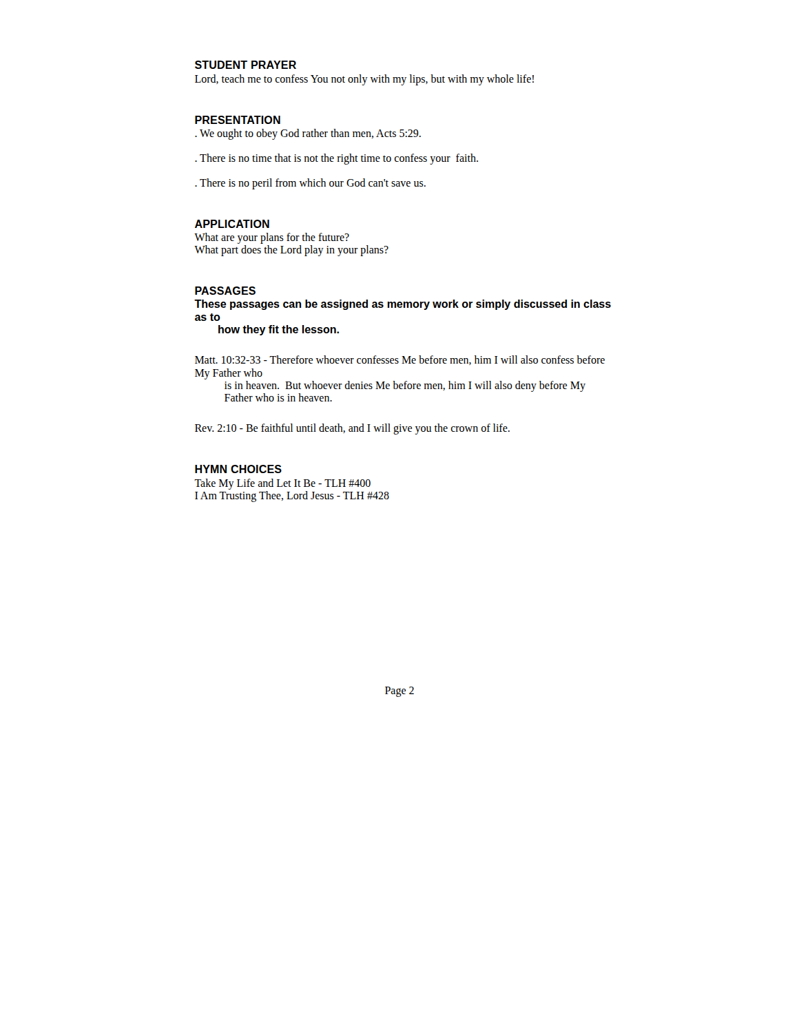STUDENT PRAYER
Lord, teach me to confess You not only with my lips, but with my whole life!
PRESENTATION
. We ought to obey God rather than men, Acts 5:29.
. There is no time that is not the right time to confess your faith.
. There is no peril from which our God can't save us.
APPLICATION
What are your plans for the future?
What part does the Lord play in your plans?
PASSAGES
These passages can be assigned as memory work or simply discussed in class as to how they fit the lesson.
Matt. 10:32-33 - Therefore whoever confesses Me before men, him I will also confess before My Father who is in heaven. But whoever denies Me before men, him I will also deny before My Father who is in heaven.
Rev. 2:10 - Be faithful until death, and I will give you the crown of life.
HYMN CHOICES
Take My Life and Let It Be - TLH #400
I Am Trusting Thee, Lord Jesus - TLH #428
Page 2